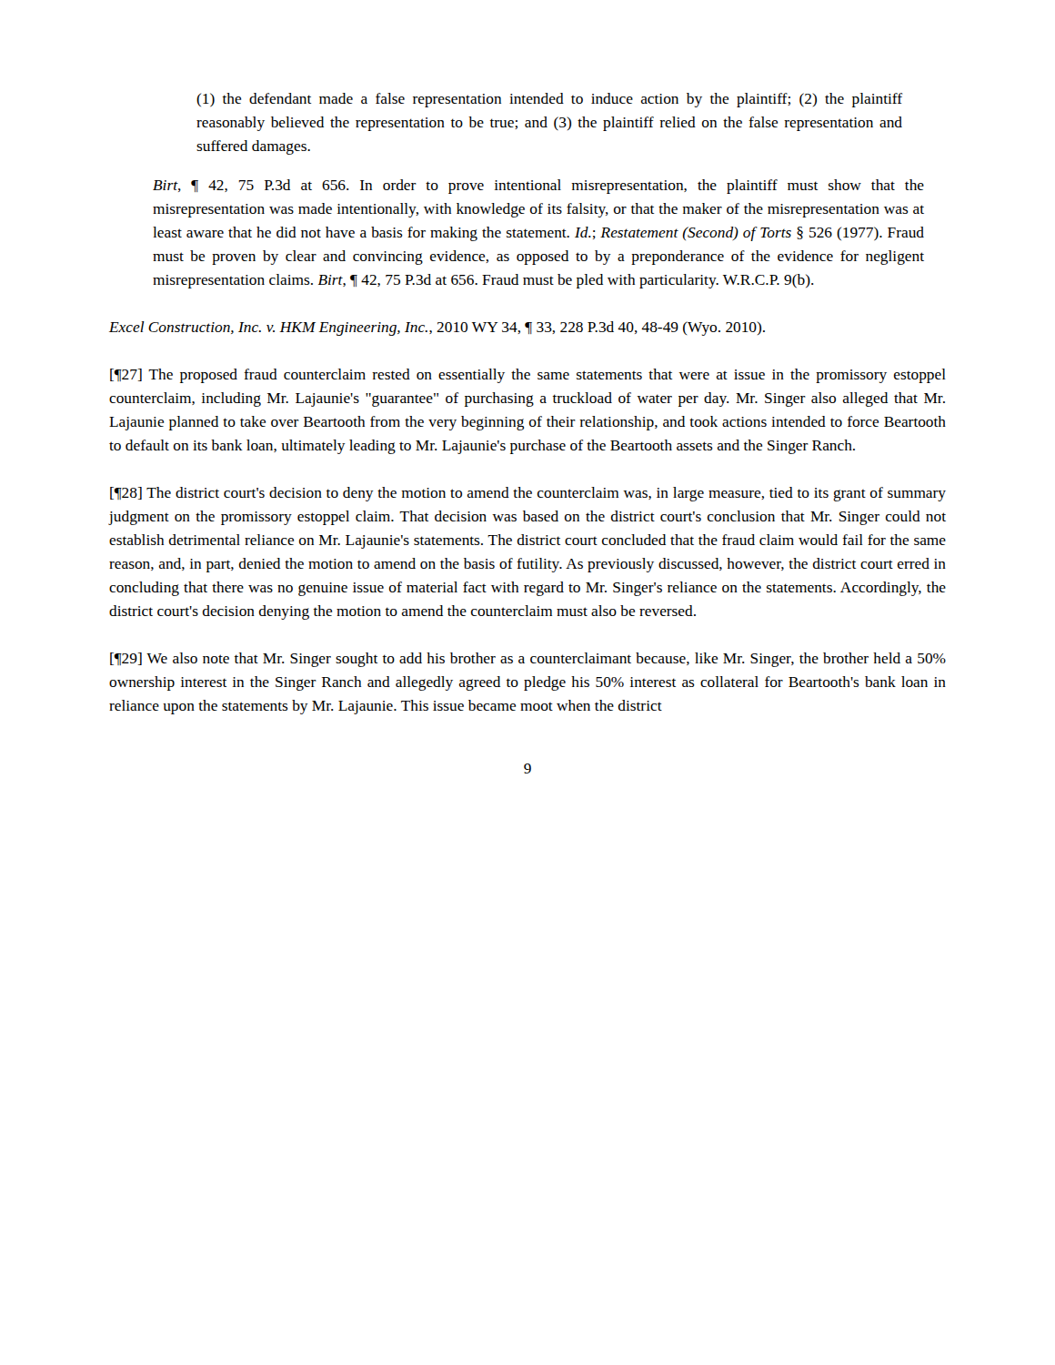(1) the defendant made a false representation intended to induce action by the plaintiff; (2) the plaintiff reasonably believed the representation to be true; and (3) the plaintiff relied on the false representation and suffered damages.
Birt, ¶ 42, 75 P.3d at 656. In order to prove intentional misrepresentation, the plaintiff must show that the misrepresentation was made intentionally, with knowledge of its falsity, or that the maker of the misrepresentation was at least aware that he did not have a basis for making the statement. Id.; Restatement (Second) of Torts § 526 (1977). Fraud must be proven by clear and convincing evidence, as opposed to by a preponderance of the evidence for negligent misrepresentation claims. Birt, ¶ 42, 75 P.3d at 656. Fraud must be pled with particularity. W.R.C.P. 9(b).
Excel Construction, Inc. v. HKM Engineering, Inc., 2010 WY 34, ¶ 33, 228 P.3d 40, 48-49 (Wyo. 2010).
[¶27] The proposed fraud counterclaim rested on essentially the same statements that were at issue in the promissory estoppel counterclaim, including Mr. Lajaunie's "guarantee" of purchasing a truckload of water per day. Mr. Singer also alleged that Mr. Lajaunie planned to take over Beartooth from the very beginning of their relationship, and took actions intended to force Beartooth to default on its bank loan, ultimately leading to Mr. Lajaunie's purchase of the Beartooth assets and the Singer Ranch.
[¶28] The district court's decision to deny the motion to amend the counterclaim was, in large measure, tied to its grant of summary judgment on the promissory estoppel claim. That decision was based on the district court's conclusion that Mr. Singer could not establish detrimental reliance on Mr. Lajaunie's statements. The district court concluded that the fraud claim would fail for the same reason, and, in part, denied the motion to amend on the basis of futility. As previously discussed, however, the district court erred in concluding that there was no genuine issue of material fact with regard to Mr. Singer's reliance on the statements. Accordingly, the district court's decision denying the motion to amend the counterclaim must also be reversed.
[¶29] We also note that Mr. Singer sought to add his brother as a counterclaimant because, like Mr. Singer, the brother held a 50% ownership interest in the Singer Ranch and allegedly agreed to pledge his 50% interest as collateral for Beartooth's bank loan in reliance upon the statements by Mr. Lajaunie. This issue became moot when the district
9